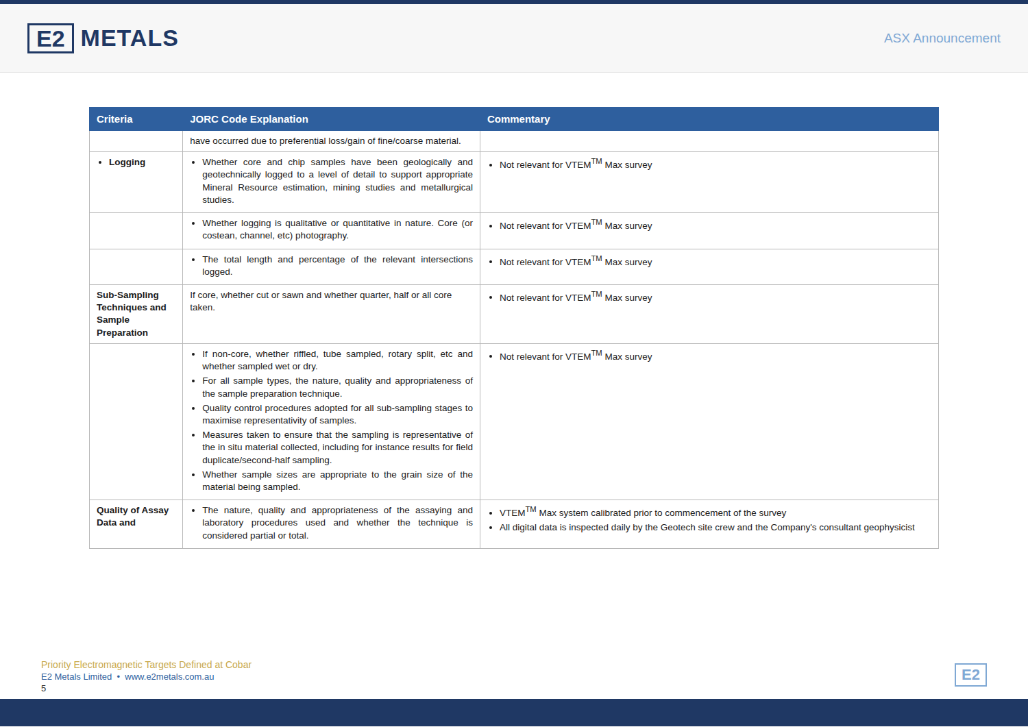E2
METALS
ASX Announcement
| Criteria | JORC Code Explanation | Commentary |
| --- | --- | --- |
| | have occurred due to preferential loss/gain of fine/coarse material. | |
| Logging | Whether core and chip samples have been geologically and geotechnically logged to a level of detail to support appropriate Mineral Resource estimation, mining studies and metallurgical studies. | Not relevant for VTEM TM Max survey |
| | Whether logging is qualitative or quantitative in nature. Core (or costean, channel, etc) photography. | Not relevant for VTEM TM Max survey |
| | The total length and percentage of the relevant intersections logged. | Not relevant for VTEM TM Max survey |
| Sub-Sampling Techniques and Sample Preparation | If core, whether cut or sawn and whether quarter, half or all core taken. | Not relevant for VTEM TM Max survey |
| | If non-core, whether riffled, tube sampled, rotary split, etc and whether sampled wet or dry. For all sample types, the nature, quality and appropriateness of the sample preparation technique. Quality control procedures adopted for all sub-sampling stages to maximise representativity of samples. Measures taken to ensure that the sampling is representative of the in situ material collected, including for instance results for field duplicate/second-half sampling. Whether sample sizes are appropriate to the grain size of the material being sampled. | Not relevant for VTEM TM Max survey |
| Quality of Assay Data and | The nature, quality and appropriateness of the assaying and laboratory procedures used and whether the technique is considered partial or total. | VTEM TM Max system calibrated prior to commencement of the survey All digital data is inspected daily by the Geotech site crew and the Company's consultant geophysicist |
Priority Electromagnetic Targets Defined at Cobar
E2 Metals Limited • www.e2metals.com.au
5
E2